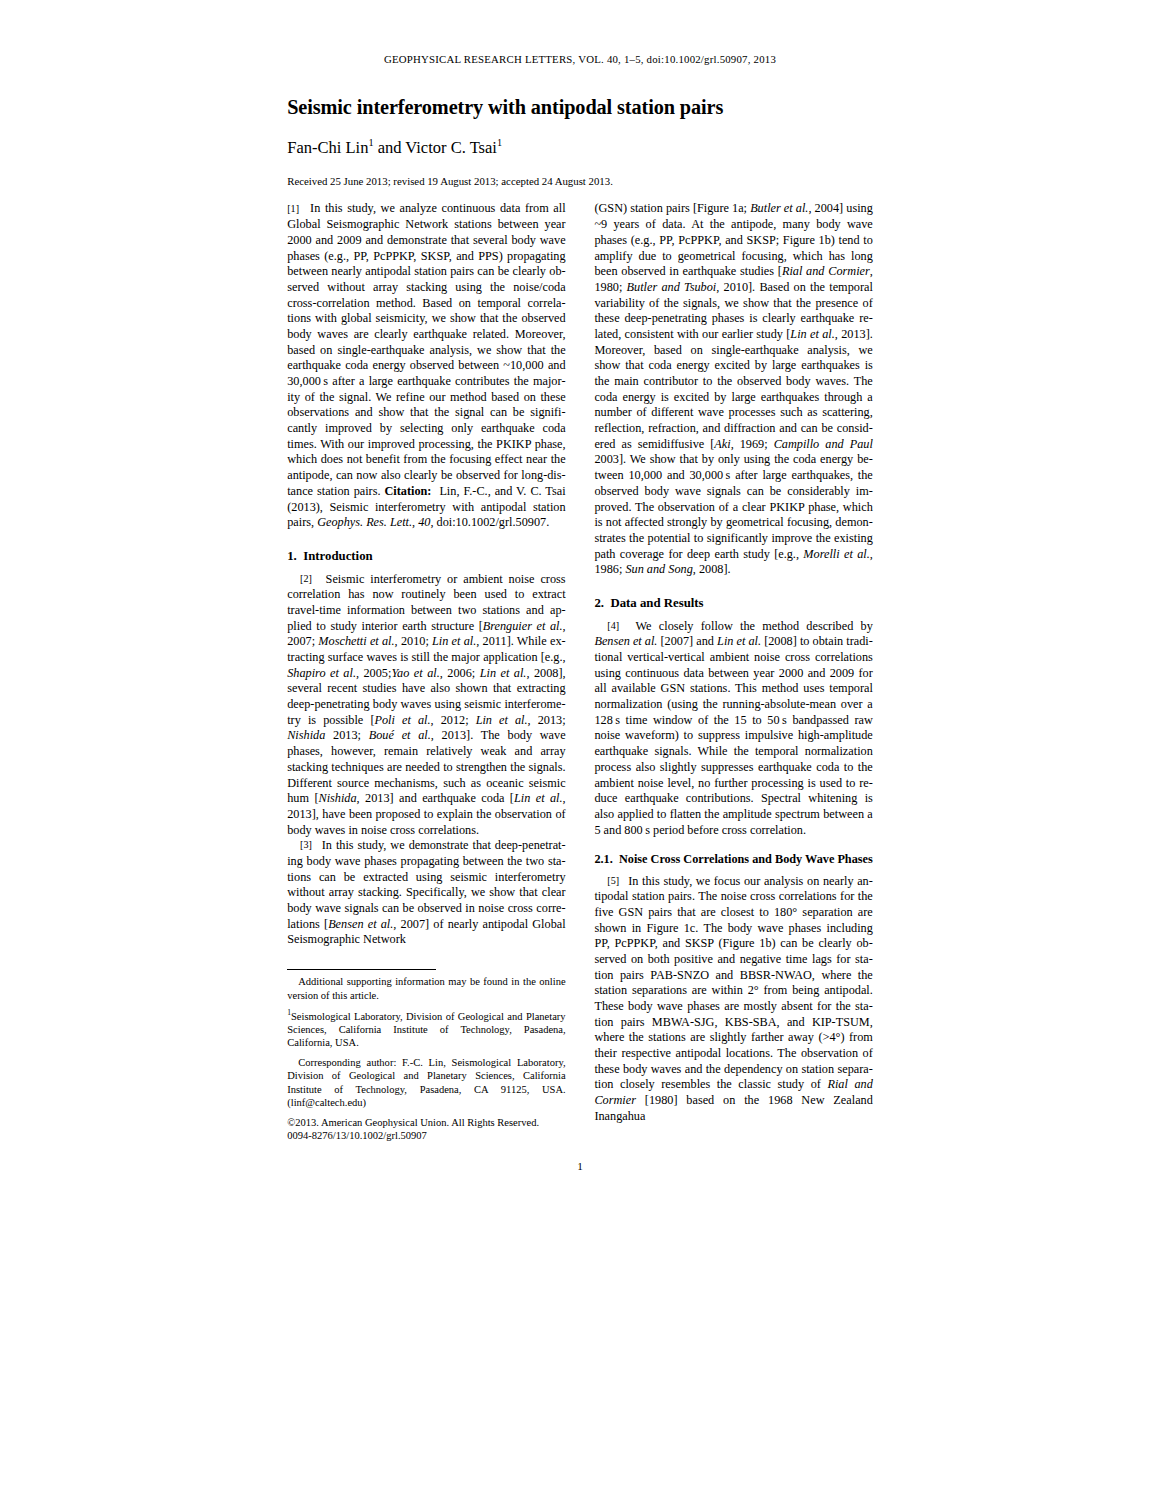GEOPHYSICAL RESEARCH LETTERS, VOL. 40, 1–5, doi:10.1002/grl.50907, 2013
Seismic interferometry with antipodal station pairs
Fan-Chi Lin1 and Victor C. Tsai1
Received 25 June 2013; revised 19 August 2013; accepted 24 August 2013.
[1] In this study, we analyze continuous data from all Global Seismographic Network stations between year 2000 and 2009 and demonstrate that several body wave phases (e.g., PP, PcPPKP, SKSP, and PPS) propagating between nearly antipodal station pairs can be clearly observed without array stacking using the noise/coda cross-correlation method. Based on temporal correlations with global seismicity, we show that the observed body waves are clearly earthquake related. Moreover, based on single-earthquake analysis, we show that the earthquake coda energy observed between ~10,000 and 30,000 s after a large earthquake contributes the majority of the signal. We refine our method based on these observations and show that the signal can be significantly improved by selecting only earthquake coda times. With our improved processing, the PKIKP phase, which does not benefit from the focusing effect near the antipode, can now also clearly be observed for long-distance station pairs. Citation: Lin, F.-C., and V. C. Tsai (2013), Seismic interferometry with antipodal station pairs, Geophys. Res. Lett., 40, doi:10.1002/grl.50907.
1. Introduction
[2] Seismic interferometry or ambient noise cross correlation has now routinely been used to extract travel-time information between two stations and applied to study interior earth structure [Brenguier et al., 2007; Moschetti et al., 2010; Lin et al., 2011]. While extracting surface waves is still the major application [e.g., Shapiro et al., 2005;Yao et al., 2006; Lin et al., 2008], several recent studies have also shown that extracting deep-penetrating body waves using seismic interferometry is possible [Poli et al., 2012; Lin et al., 2013; Nishida 2013; Boué et al., 2013]. The body wave phases, however, remain relatively weak and array stacking techniques are needed to strengthen the signals. Different source mechanisms, such as oceanic seismic hum [Nishida, 2013] and earthquake coda [Lin et al., 2013], have been proposed to explain the observation of body waves in noise cross correlations.
[3] In this study, we demonstrate that deep-penetrating body wave phases propagating between the two stations can be extracted using seismic interferometry without array stacking. Specifically, we show that clear body wave signals can be observed in noise cross correlations [Bensen et al., 2007] of nearly antipodal Global Seismographic Network
Additional supporting information may be found in the online version of this article.
1Seismological Laboratory, Division of Geological and Planetary Sciences, California Institute of Technology, Pasadena, California, USA.
Corresponding author: F.-C. Lin, Seismological Laboratory, Division of Geological and Planetary Sciences, California Institute of Technology, Pasadena, CA 91125, USA. (linf@caltech.edu)
©2013. American Geophysical Union. All Rights Reserved.
0094-8276/13/10.1002/grl.50907
(GSN) station pairs [Figure 1a; Butler et al., 2004] using ~9 years of data. At the antipode, many body wave phases (e.g., PP, PcPPKP, and SKSP; Figure 1b) tend to amplify due to geometrical focusing, which has long been observed in earthquake studies [Rial and Cormier, 1980; Butler and Tsuboi, 2010]. Based on the temporal variability of the signals, we show that the presence of these deep-penetrating phases is clearly earthquake related, consistent with our earlier study [Lin et al., 2013]. Moreover, based on single-earthquake analysis, we show that coda energy excited by large earthquakes is the main contributor to the observed body waves. The coda energy is excited by large earthquakes through a number of different wave processes such as scattering, reflection, refraction, and diffraction and can be considered as semidiffusive [Aki, 1969; Campillo and Paul 2003]. We show that by only using the coda energy between 10,000 and 30,000 s after large earthquakes, the observed body wave signals can be considerably improved. The observation of a clear PKIKP phase, which is not affected strongly by geometrical focusing, demonstrates the potential to significantly improve the existing path coverage for deep earth study [e.g., Morelli et al., 1986; Sun and Song, 2008].
2. Data and Results
[4] We closely follow the method described by Bensen et al. [2007] and Lin et al. [2008] to obtain traditional vertical-vertical ambient noise cross correlations using continuous data between year 2000 and 2009 for all available GSN stations. This method uses temporal normalization (using the running-absolute-mean over a 128 s time window of the 15 to 50 s bandpassed raw noise waveform) to suppress impulsive high-amplitude earthquake signals. While the temporal normalization process also slightly suppresses earthquake coda to the ambient noise level, no further processing is used to reduce earthquake contributions. Spectral whitening is also applied to flatten the amplitude spectrum between a 5 and 800 s period before cross correlation.
2.1. Noise Cross Correlations and Body Wave Phases
[5] In this study, we focus our analysis on nearly antipodal station pairs. The noise cross correlations for the five GSN pairs that are closest to 180° separation are shown in Figure 1c. The body wave phases including PP, PcPPKP, and SKSP (Figure 1b) can be clearly observed on both positive and negative time lags for station pairs PAB-SNZO and BBSR-NWAO, where the station separations are within 2° from being antipodal. These body wave phases are mostly absent for the station pairs MBWA-SJG, KBS-SBA, and KIP-TSUM, where the stations are slightly farther away (>4°) from their respective antipodal locations. The observation of these body waves and the dependency on station separation closely resembles the classic study of Rial and Cormier [1980] based on the 1968 New Zealand Inangahua
1